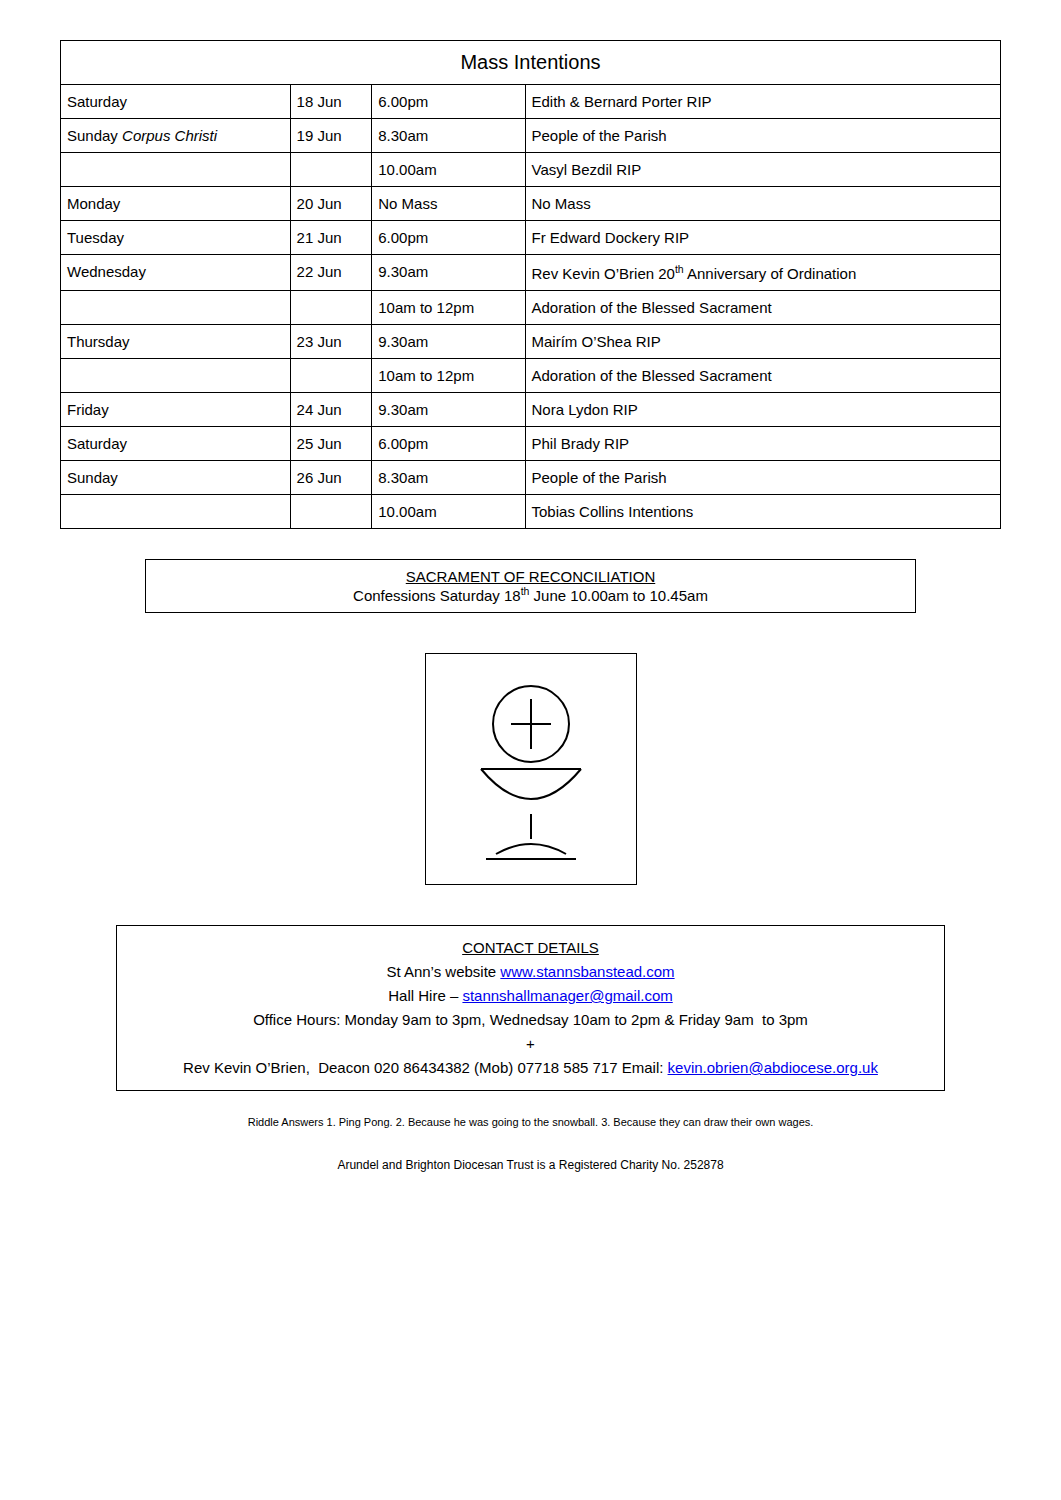Mass Intentions
| Saturday | 18 Jun | 6.00pm | Edith & Bernard Porter RIP |
| Sunday Corpus Christi | 19 Jun | 8.30am | People of the Parish |
| | | 10.00am | Vasyl Bezdil RIP |
| Monday | 20 Jun | No Mass | No Mass |
| Tuesday | 21 Jun | 6.00pm | Fr Edward Dockery RIP |
| Wednesday | 22 Jun | 9.30am | Rev Kevin O’Brien 20 th Anniversary of Ordination |
| | | 10am to 12pm | Adoration of the Blessed Sacrament |
| Thursday | 23 Jun | 9.30am | Mairím O’Shea RIP |
| | | 10am to 12pm | Adoration of the Blessed Sacrament |
| Friday | 24 Jun | 9.30am | Nora Lydon RIP |
| Saturday | 25 Jun | 6.00pm | Phil Brady RIP |
| Sunday | 26 Jun | 8.30am | People of the Parish |
| | | 10.00am | Tobias Collins Intentions |
SACRAMENT OF RECONCILIATION
Confessions Saturday 18th June 10.00am to 10.45am
CONTACT DETAILS
St Ann’s website www.stannsbanstead.com
Hall Hire – stannshallmanager@gmail.com
Office Hours: Monday 9am to 3pm, Wednedsay 10am to 2pm & Friday 9am to 3pm
+
Rev Kevin O’Brien, Deacon 020 86434382 (Mob) 07718 585 717 Email: kevin.obrien@abdiocese.org.uk
Riddle Answers 1. Ping Pong. 2. Because he was going to the snowball. 3. Because they can draw their own wages.
Arundel and Brighton Diocesan Trust is a Registered Charity No. 252878